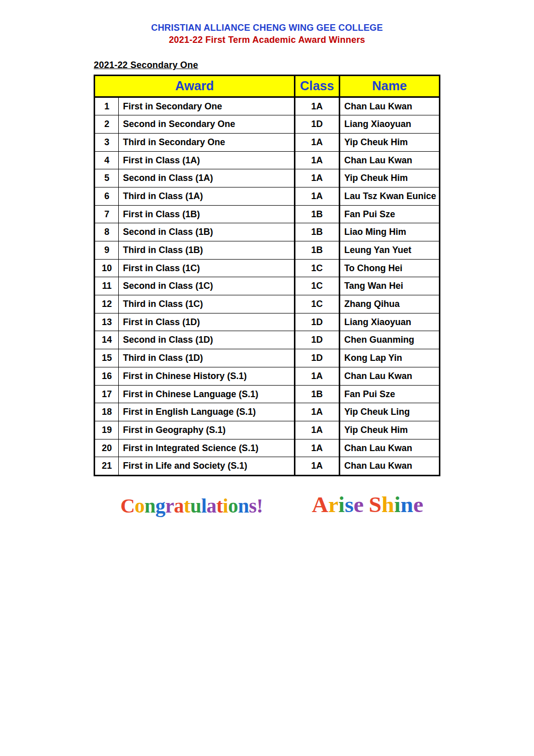CHRISTIAN ALLIANCE CHENG WING GEE COLLEGE
2021-22 First Term Academic Award Winners
2021-22 Secondary One
| Award | Class | Name |
| --- | --- | --- |
| 1 | First in Secondary One | 1A | Chan Lau Kwan |
| 2 | Second in Secondary One | 1D | Liang Xiaoyuan |
| 3 | Third in Secondary One | 1A | Yip Cheuk Him |
| 4 | First in Class (1A) | 1A | Chan Lau Kwan |
| 5 | Second in Class (1A) | 1A | Yip Cheuk Him |
| 6 | Third in Class (1A) | 1A | Lau Tsz Kwan Eunice |
| 7 | First in Class (1B) | 1B | Fan Pui Sze |
| 8 | Second in Class (1B) | 1B | Liao Ming Him |
| 9 | Third in Class (1B) | 1B | Leung Yan Yuet |
| 10 | First in Class (1C) | 1C | To Chong Hei |
| 11 | Second in Class (1C) | 1C | Tang Wan Hei |
| 12 | Third in Class (1C) | 1C | Zhang Qihua |
| 13 | First in Class (1D) | 1D | Liang Xiaoyuan |
| 14 | Second in Class (1D) | 1D | Chen Guanming |
| 15 | Third in Class (1D) | 1D | Kong Lap Yin |
| 16 | First in Chinese History (S.1) | 1A | Chan Lau Kwan |
| 17 | First in Chinese Language (S.1) | 1B | Fan Pui Sze |
| 18 | First in English Language (S.1) | 1A | Yip Cheuk Ling |
| 19 | First in Geography (S.1) | 1A | Yip Cheuk Him |
| 20 | First in Integrated Science (S.1) | 1A | Chan Lau Kwan |
| 21 | First in Life and Society (S.1) | 1A | Chan Lau Kwan |
Congratulations!
AriseShine